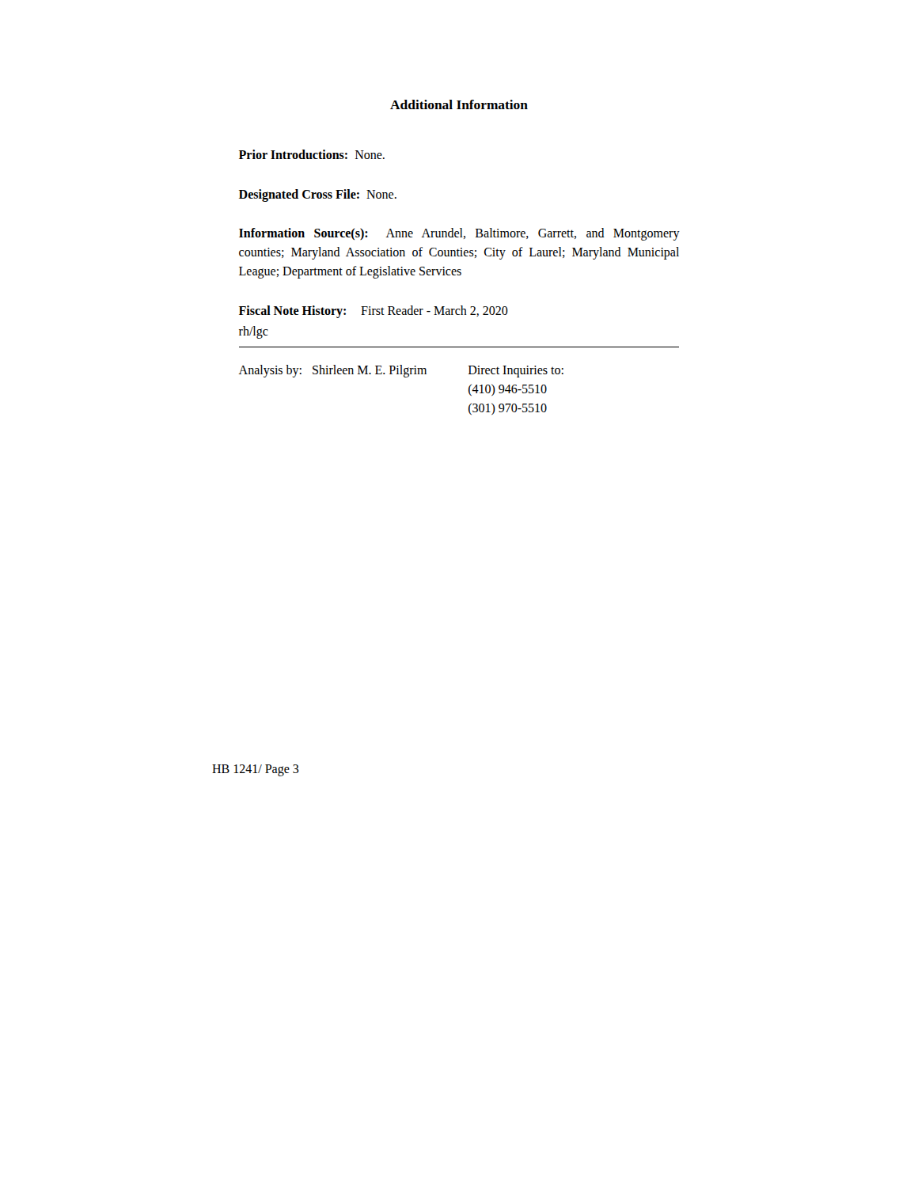Additional Information
Prior Introductions: None.
Designated Cross File: None.
Information Source(s): Anne Arundel, Baltimore, Garrett, and Montgomery counties; Maryland Association of Counties; City of Laurel; Maryland Municipal League; Department of Legislative Services
Fiscal Note History: First Reader - March 2, 2020
rh/lgc
| Analysis by: Shirleen M. E. Pilgrim | Direct Inquiries to: (410) 946-5510 (301) 970-5510 |
HB 1241/ Page 3